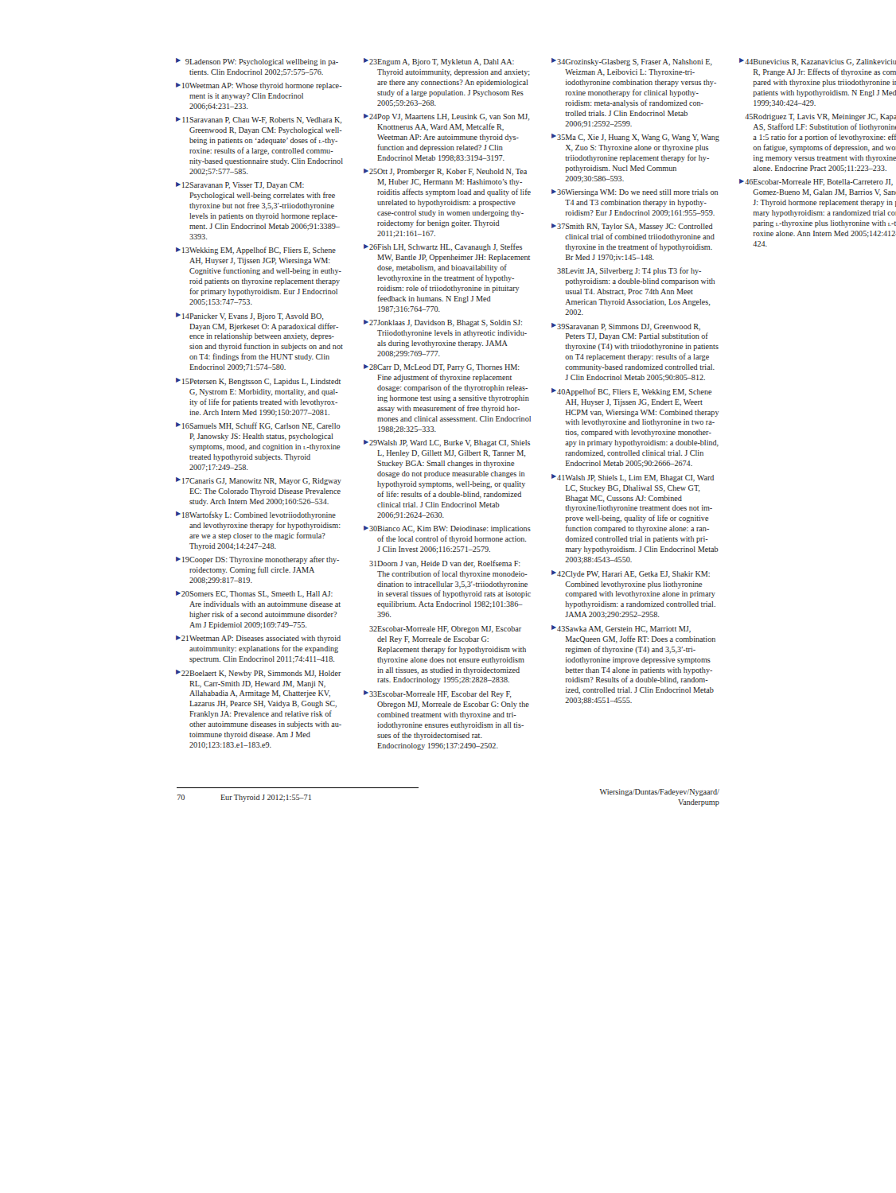9 Ladenson PW: Psychological wellbeing in patients. Clin Endocrinol 2002;57:575–576.
10 Weetman AP: Whose thyroid hormone replacement is it anyway? Clin Endocrinol 2006;64:231–233.
11 Saravanan P, Chau W-F, Roberts N, Vedhara K, Greenwood R, Dayan CM: Psychological well-being in patients on ‘adequate’ doses of l-thyroxine: results of a large, controlled community-based questionnaire study. Clin Endocrinol 2002;57:577–585.
12 Saravanan P, Visser TJ, Dayan CM: Psychological well-being correlates with free thyroxine but not free 3,5,3′-triiodothyronine levels in patients on thyroid hormone replacement. J Clin Endocrinol Metab 2006;91:3389–3393.
13 Wekking EM, Appelhof BC, Fliers E, Schene AH, Huyser J, Tijssen JGP, Wiersinga WM: Cognitive functioning and well-being in euthyroid patients on thyroxine replacement therapy for primary hypothyroidism. Eur J Endocrinol 2005;153:747–753.
14 Panicker V, Evans J, Bjoro T, Asvold BO, Dayan CM, Bjerkeset O: A paradoxical difference in relationship between anxiety, depression and thyroid function in subjects on and not on T4: findings from the HUNT study. Clin Endocrinol 2009;71:574–580.
15 Petersen K, Bengtsson C, Lapidus L, Lindstedt G, Nystrom E: Morbidity, mortality, and quality of life for patients treated with levothyroxine. Arch Intern Med 1990;150:2077–2081.
16 Samuels MH, Schuff KG, Carlson NE, Carello P, Janowsky JS: Health status, psychological symptoms, mood, and cognition in l-thyroxine treated hypothyroid subjects. Thyroid 2007;17:249–258.
17 Canaris GJ, Manowitz NR, Mayor G, Ridgway EC: The Colorado Thyroid Disease Prevalence study. Arch Intern Med 2000;160:526–534.
18 Wartofsky L: Combined levotriiodothyronine and levothyroxine therapy for hypothyroidism: are we a step closer to the magic formula? Thyroid 2004;14:247–248.
19 Cooper DS: Thyroxine monotherapy after thyroidectomy. Coming full circle. JAMA 2008;299:817–819.
20 Somers EC, Thomas SL, Smeeth L, Hall AJ: Are individuals with an autoimmune disease at higher risk of a second autoimmune disorder? Am J Epidemiol 2009;169:749–755.
21 Weetman AP: Diseases associated with thyroid autoimmunity: explanations for the expanding spectrum. Clin Endocrinol 2011;74:411–418.
22 Boelaert K, Newby PR, Simmonds MJ, Holder RL, Carr-Smith JD, Heward JM, Manji N, Allahabadia A, Armitage M, Chatterjee KV, Lazarus JH, Pearce SH, Vaidya B, Gough SC, Franklyn JA: Prevalence and relative risk of other autoimmune diseases in subjects with autoimmune thyroid disease. Am J Med 2010;123:183.e1–183.e9.
23 Engum A, Bjoro T, Mykletun A, Dahl AA: Thyroid autoimmunity, depression and anxiety; are there any connections? An epidemiological study of a large population. J Psychosom Res 2005;59:263–268.
24 Pop VJ, Maartens LH, Leusink G, van Son MJ, Knottnerus AA, Ward AM, Metcalfe R, Weetman AP: Are autoimmune thyroid dysfunction and depression related? J Clin Endocrinol Metab 1998;83:3194–3197.
25 Ott J, Promberger R, Kober F, Neuhold N, Tea M, Huber JC, Hermann M: Hashimoto’s thyroiditis affects symptom load and quality of life unrelated to hypothyroidism: a prospective case-control study in women undergoing thyroidectomy for benign goiter. Thyroid 2011;21:161–167.
26 Fish LH, Schwartz HL, Cavanaugh J, Steffes MW, Bantle JP, Oppenheimer JH: Replacement dose, metabolism, and bioavailability of levothyroxine in the treatment of hypothyroidism: role of triiodothyronine in pituitary feedback in humans. N Engl J Med 1987;316:764–770.
27 Jonklaas J, Davidson B, Bhagat S, Soldin SJ: Triiodothyronine levels in athyreotic individuals during levothyroxine therapy. JAMA 2008;299:769–777.
28 Carr D, McLeod DT, Parry G, Thornes HM: Fine adjustment of thyroxine replacement dosage: comparison of the thyrotrophin releasing hormone test using a sensitive thyrotrophin assay with measurement of free thyroid hormones and clinical assessment. Clin Endocrinol 1988;28:325–333.
29 Walsh JP, Ward LC, Burke V, Bhagat CI, Shiels L, Henley D, Gillett MJ, Gilbert R, Tanner M, Stuckey BGA: Small changes in thyroxine dosage do not produce measurable changes in hypothyroid symptoms, well-being, or quality of life: results of a double-blind, randomized clinical trial. J Clin Endocrinol Metab 2006;91:2624–2630.
30 Bianco AC, Kim BW: Deiodinase: implications of the local control of thyroid hormone action. J Clin Invest 2006;116:2571–2579.
31 Doorn J van, Heide D van der, Roelfsema F: The contribution of local thyroxine monodeiodination to intracellular 3,5,3′-triiodothyronine in several tissues of hypothyroid rats at isotopic equilibrium. Acta Endocrinol 1982;101:386–396.
32 Escobar-Morreale HF, Obregon MJ, Escobar del Rey F, Morreale de Escobar G: Replacement therapy for hypothyroidism with thyroxine alone does not ensure euthyroidism in all tissues, as studied in thyroidectomized rats. Endocrinology 1995;28:2828–2838.
33 Escobar-Morreale HF, Escobar del Rey F, Obregon MJ, Morreale de Escobar G: Only the combined treatment with thyroxine and triiodothyronine ensures euthyroidism in all tissues of the thyroidectomised rat. Endocrinology 1996;137:2490–2502.
34 Grozinsky-Glasberg S, Fraser A, Nahshoni E, Weizman A, Leibovici L: Thyroxine-triiodothyronine combination therapy versus thyroxine monotherapy for clinical hypothyroidism: meta-analysis of randomized controlled trials. J Clin Endocrinol Metab 2006;91:2592–2599.
35 Ma C, Xie J, Huang X, Wang G, Wang Y, Wang X, Zuo S: Thyroxine alone or thyroxine plus triiodothyronine replacement therapy for hypothyroidism. Nucl Med Commun 2009;30:586–593.
36 Wiersinga WM: Do we need still more trials on T4 and T3 combination therapy in hypothyroidism? Eur J Endocrinol 2009;161:955–959.
37 Smith RN, Taylor SA, Massey JC: Controlled clinical trial of combined triiodothyronine and thyroxine in the treatment of hypothyroidism. Br Med J 1970;iv:145–148.
38 Levitt JA, Silverberg J: T4 plus T3 for hypothyroidism: a double-blind comparison with usual T4. Abstract, Proc 74th Ann Meet American Thyroid Association, Los Angeles, 2002.
39 Saravanan P, Simmons DJ, Greenwood R, Peters TJ, Dayan CM: Partial substitution of thyroxine (T4) with triiodothyronine in patients on T4 replacement therapy: results of a large community-based randomized controlled trial. J Clin Endocrinol Metab 2005;90:805–812.
40 Appelhof BC, Fliers E, Wekking EM, Schene AH, Huyser J, Tijssen JG, Endert E, Weert HCPM van, Wiersinga WM: Combined therapy with levothyroxine and liothyronine in two ratios, compared with levothyroxine monotherapy in primary hypothyroidism: a double-blind, randomized, controlled clinical trial. J Clin Endocrinol Metab 2005;90:2666–2674.
41 Walsh JP, Shiels L, Lim EM, Bhagat CI, Ward LC, Stuckey BG, Dhaliwal SS, Chew GT, Bhagat MC, Cussons AJ: Combined thyroxine/liothyronine treatment does not improve well-being, quality of life or cognitive function compared to thyroxine alone: a randomized controlled trial in patients with primary hypothyroidism. J Clin Endocrinol Metab 2003;88:4543–4550.
42 Clyde PW, Harari AE, Getka EJ, Shakir KM: Combined levothyroxine plus liothyronine compared with levothyroxine alone in primary hypothyroidism: a randomized controlled trial. JAMA 2003;290:2952–2958.
43 Sawka AM, Gerstein HC, Marriott MJ, MacQueen GM, Joffe RT: Does a combination regimen of thyroxine (T4) and 3,5,3′-triiodothyronine improve depressive symptoms better than T4 alone in patients with hypothyroidism? Results of a double-blind, randomized, controlled trial. J Clin Endocrinol Metab 2003;88:4551–4555.
44 Bunevicius R, Kazanavicius G, Zalinkevicius R, Prange AJ Jr: Effects of thyroxine as compared with thyroxine plus triiodothyronine in patients with hypothyroidism. N Engl J Med 1999;340:424–429.
45 Rodriguez T, Lavis VR, Meininger JC, Kapadia AS, Stafford LF: Substitution of liothyronine at a 1:5 ratio for a portion of levothyroxine: effect on fatigue, symptoms of depression, and working memory versus treatment with thyroxine alone. Endocrine Pract 2005;11:223–233.
46 Escobar-Morreale HF, Botella-Carretero JI, Gomez-Bueno M, Galan JM, Barrios V, Sancho J: Thyroid hormone replacement therapy in primary hypothyroidism: a randomized trial comparing l-thyroxine plus liothyronine with l-thyroxine alone. Ann Intern Med 2005;142:412–424.
70
Eur Thyroid J 2012;1:55–71
Wiersinga/Duntas/Fadeyev/Nygaard/
Vanderpump